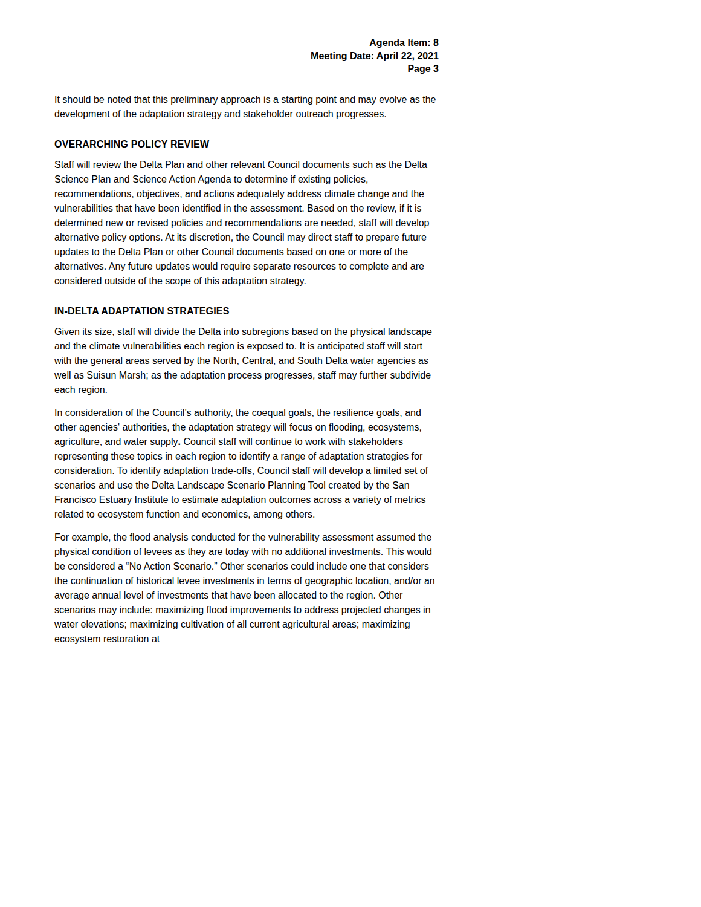Agenda Item: 8
Meeting Date: April 22, 2021
Page 3
It should be noted that this preliminary approach is a starting point and may evolve as the development of the adaptation strategy and stakeholder outreach progresses.
OVERARCHING POLICY REVIEW
Staff will review the Delta Plan and other relevant Council documents such as the Delta Science Plan and Science Action Agenda to determine if existing policies, recommendations, objectives, and actions adequately address climate change and the vulnerabilities that have been identified in the assessment. Based on the review, if it is determined new or revised policies and recommendations are needed, staff will develop alternative policy options. At its discretion, the Council may direct staff to prepare future updates to the Delta Plan or other Council documents based on one or more of the alternatives. Any future updates would require separate resources to complete and are considered outside of the scope of this adaptation strategy.
IN-DELTA ADAPTATION STRATEGIES
Given its size, staff will divide the Delta into subregions based on the physical landscape and the climate vulnerabilities each region is exposed to. It is anticipated staff will start with the general areas served by the North, Central, and South Delta water agencies as well as Suisun Marsh; as the adaptation process progresses, staff may further subdivide each region.
In consideration of the Council’s authority, the coequal goals, the resilience goals, and other agencies' authorities, the adaptation strategy will focus on flooding, ecosystems, agriculture, and water supply. Council staff will continue to work with stakeholders representing these topics in each region to identify a range of adaptation strategies for consideration. To identify adaptation trade-offs, Council staff will develop a limited set of scenarios and use the Delta Landscape Scenario Planning Tool created by the San Francisco Estuary Institute to estimate adaptation outcomes across a variety of metrics related to ecosystem function and economics, among others.
For example, the flood analysis conducted for the vulnerability assessment assumed the physical condition of levees as they are today with no additional investments. This would be considered a “No Action Scenario.” Other scenarios could include one that considers the continuation of historical levee investments in terms of geographic location, and/or an average annual level of investments that have been allocated to the region. Other scenarios may include: maximizing flood improvements to address projected changes in water elevations; maximizing cultivation of all current agricultural areas; maximizing ecosystem restoration at